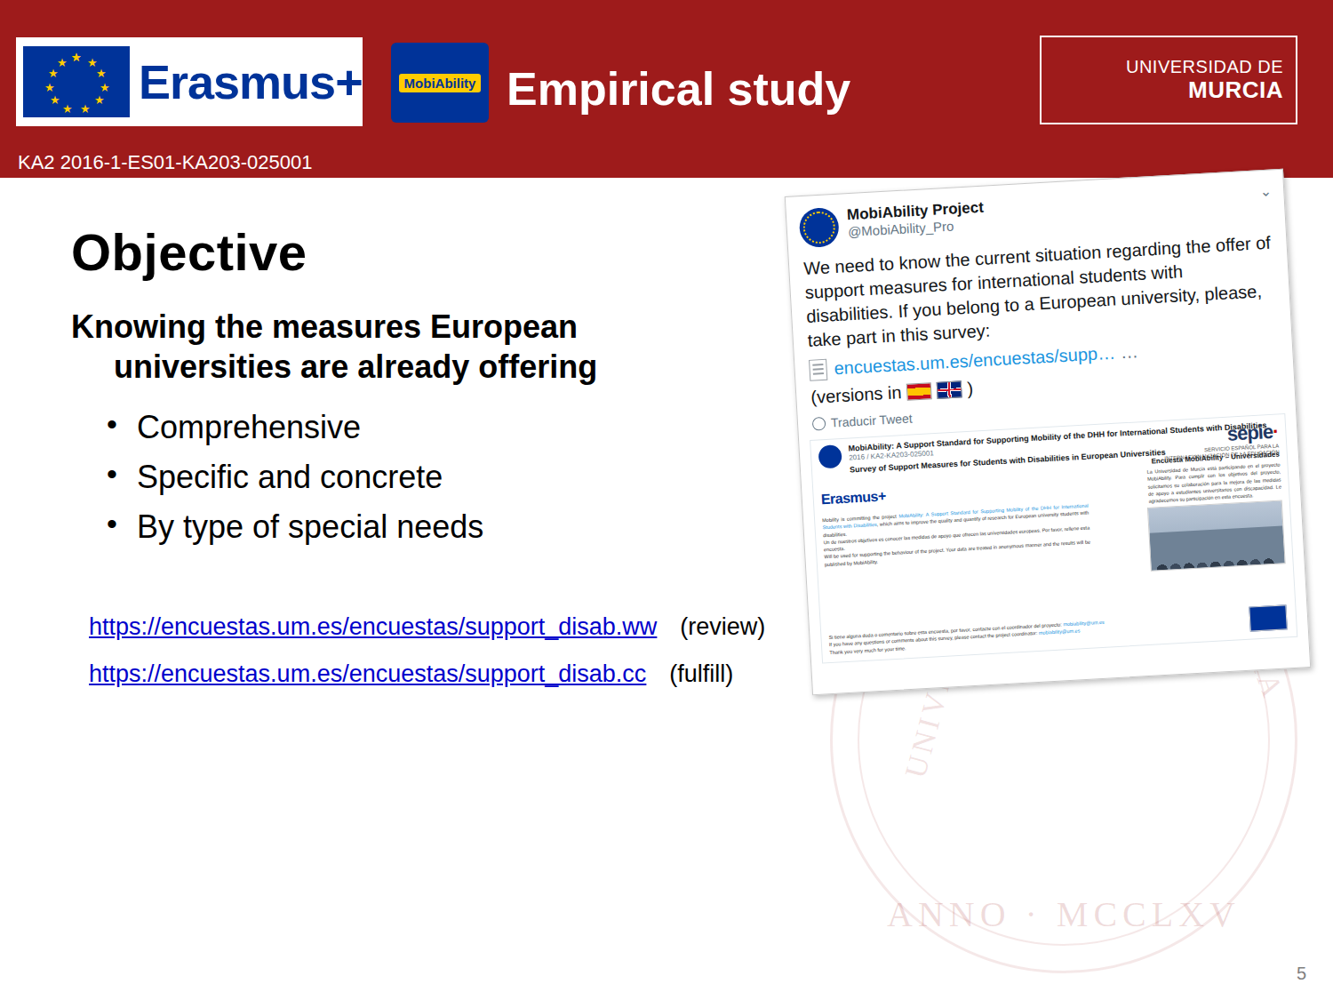★ ★ ★ ★ ★ ★ ★ ★ ★ ★ ★ ★
Erasmus+
MobiAbility
Empirical study
UNIVERSIDAD DE
MURCIA
KA2 2016-1-ES01-KA203-025001
ANNO · MCCLXV
UNIVERSIDAD
MURCIA
Objective
Knowing the measures European universities are already offering
Comprehensive
Specific and concrete
By type of special needs
https://encuestas.um.es/encuestas/support_disab.ww (review)
https://encuestas.um.es/encuestas/support_disab.cc (fulfill)
MobiAbility Project
@MobiAbility_Pro
⌄
We need to know the current situation regarding the offer of support measures for international students with disabilities. If you belong to a European university, please, take part in this survey:
encuestas.um.es/encuestas/supp… …
(versions in )
Traducir Tweet
MobiAbility: A Support Standard for Supporting Mobility of the DHH for International Students with Disabilities
2016 / KA2-KA203-025001
Survey of Support Measures for Students with Disabilities in European Universities
sepie·
SERVICIO ESPAÑOL PARA LA INTERNACIONALIZACIÓN DE LA EDUCACIÓN
Erasmus+
Mobility is committing the project MobiAbility: A Support Standard for Supporting Mobility of the DHH for International Students with Disabilities, which aims to improve the quality and quantity of research for European university students with disabilities.
Un de nuestros objetivos es conocer las medidas de apoyo que ofrecen las universidades europeas. Por favor, rellene esta encuesta.
Will be used for supporting the behaviour of the project. Your data are treated in anonymous manner and the results will be published by MobiAbility.
Encuesta MobiAbility – Universidades
La Universidad de Murcia está participando en el proyecto MobiAbility. Para cumplir con los objetivos del proyecto, solicitamos su colaboración para la mejora de las medidas de apoyo a estudiantes universitarios con discapacidad. Le agradecemos su participación en esta encuesta.
Si tiene alguna duda o comentario sobre esta encuesta, por favor, contacte con el coordinador del proyecto: mobiability@um.es
If you have any questions or comments about this survey, please contact the project coordinator: mobiability@um.es
Thank you very much for your time.
5